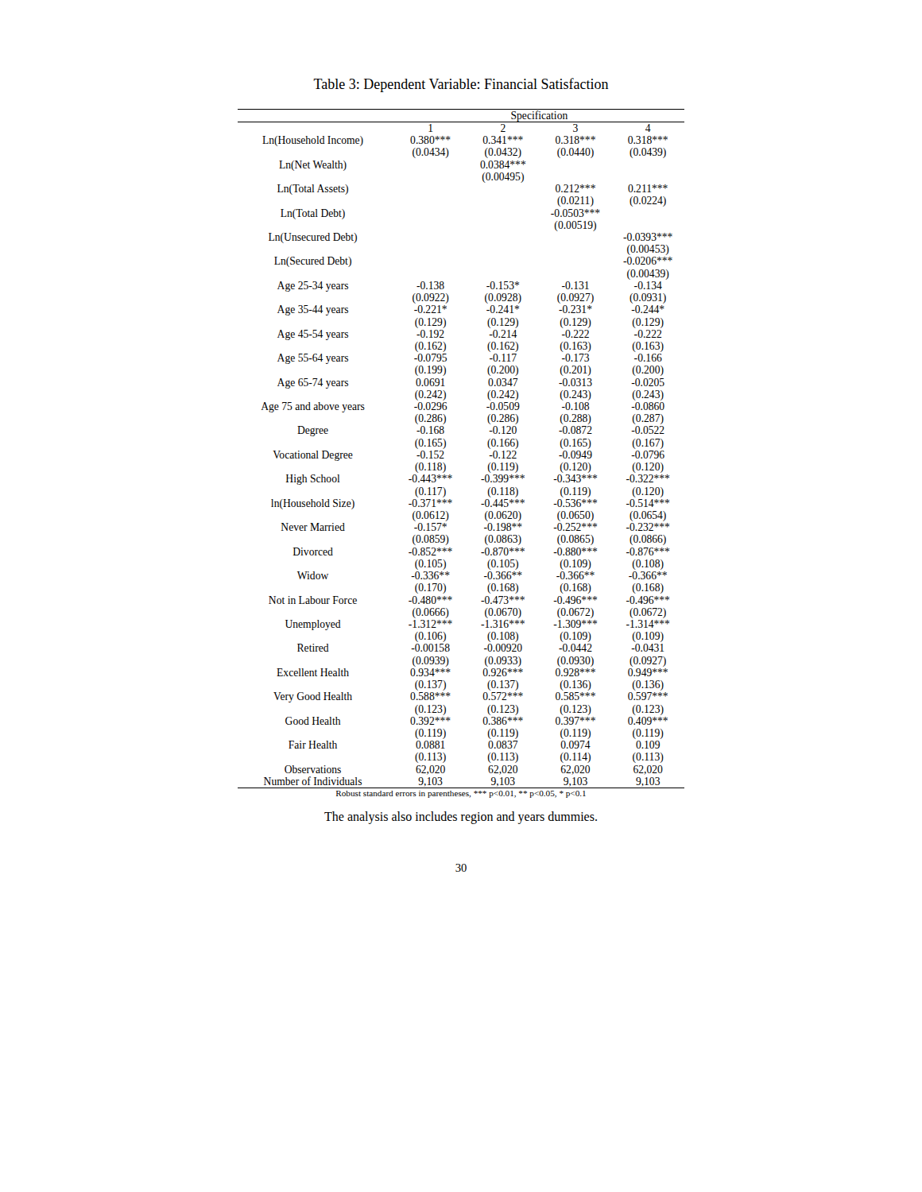Table 3: Dependent Variable: Financial Satisfaction
| | Specification |
| | 1 | 2 | 3 | 4 |
| Ln(Household Income) | 0.380*** | 0.341*** | 0.318*** | 0.318*** |
| | (0.0434) | (0.0432) | (0.0440) | (0.0439) |
| Ln(Net Wealth) | | 0.0384*** | | |
| | | (0.00495) | | |
| Ln(Total Assets) | | | 0.212*** | 0.211*** |
| | | | (0.0211) | (0.0224) |
| Ln(Total Debt) | | | -0.0503*** | |
| | | | (0.00519) | |
| Ln(Unsecured Debt) | | | | -0.0393*** |
| | | | | (0.00453) |
| Ln(Secured Debt) | | | | -0.0206*** |
| | | | | (0.00439) |
| Age 25-34 years | -0.138 | -0.153* | -0.131 | -0.134 |
| | (0.0922) | (0.0928) | (0.0927) | (0.0931) |
| Age 35-44 years | -0.221* | -0.241* | -0.231* | -0.244* |
| | (0.129) | (0.129) | (0.129) | (0.129) |
| Age 45-54 years | -0.192 | -0.214 | -0.222 | -0.222 |
| | (0.162) | (0.162) | (0.163) | (0.163) |
| Age 55-64 years | -0.0795 | -0.117 | -0.173 | -0.166 |
| | (0.199) | (0.200) | (0.201) | (0.200) |
| Age 65-74 years | 0.0691 | 0.0347 | -0.0313 | -0.0205 |
| | (0.242) | (0.242) | (0.243) | (0.243) |
| Age 75 and above years | -0.0296 | -0.0509 | -0.108 | -0.0860 |
| | (0.286) | (0.286) | (0.288) | (0.287) |
| Degree | -0.168 | -0.120 | -0.0872 | -0.0522 |
| | (0.165) | (0.166) | (0.165) | (0.167) |
| Vocational Degree | -0.152 | -0.122 | -0.0949 | -0.0796 |
| | (0.118) | (0.119) | (0.120) | (0.120) |
| High School | -0.443*** | -0.399*** | -0.343*** | -0.322*** |
| | (0.117) | (0.118) | (0.119) | (0.120) |
| ln(Household Size) | -0.371*** | -0.445*** | -0.536*** | -0.514*** |
| | (0.0612) | (0.0620) | (0.0650) | (0.0654) |
| Never Married | -0.157* | -0.198** | -0.252*** | -0.232*** |
| | (0.0859) | (0.0863) | (0.0865) | (0.0866) |
| Divorced | -0.852*** | -0.870*** | -0.880*** | -0.876*** |
| | (0.105) | (0.105) | (0.109) | (0.108) |
| Widow | -0.336** | -0.366** | -0.366** | -0.366** |
| | (0.170) | (0.168) | (0.168) | (0.168) |
| Not in Labour Force | -0.480*** | -0.473*** | -0.496*** | -0.496*** |
| | (0.0666) | (0.0670) | (0.0672) | (0.0672) |
| Unemployed | -1.312*** | -1.316*** | -1.309*** | -1.314*** |
| | (0.106) | (0.108) | (0.109) | (0.109) |
| Retired | -0.00158 | -0.00920 | -0.0442 | -0.0431 |
| | (0.0939) | (0.0933) | (0.0930) | (0.0927) |
| Excellent Health | 0.934*** | 0.926*** | 0.928*** | 0.949*** |
| | (0.137) | (0.137) | (0.136) | (0.136) |
| Very Good Health | 0.588*** | 0.572*** | 0.585*** | 0.597*** |
| | (0.123) | (0.123) | (0.123) | (0.123) |
| Good Health | 0.392*** | 0.386*** | 0.397*** | 0.409*** |
| | (0.119) | (0.119) | (0.119) | (0.119) |
| Fair Health | 0.0881 | 0.0837 | 0.0974 | 0.109 |
| | (0.113) | (0.113) | (0.114) | (0.113) |
| Observations | 62,020 | 62,020 | 62,020 | 62,020 |
| Number of Individuals | 9,103 | 9,103 | 9,103 | 9,103 |
| Robust standard errors in parentheses, *** p<0.01, ** p<0.05, * p<0.1 |
The analysis also includes region and years dummies.
30